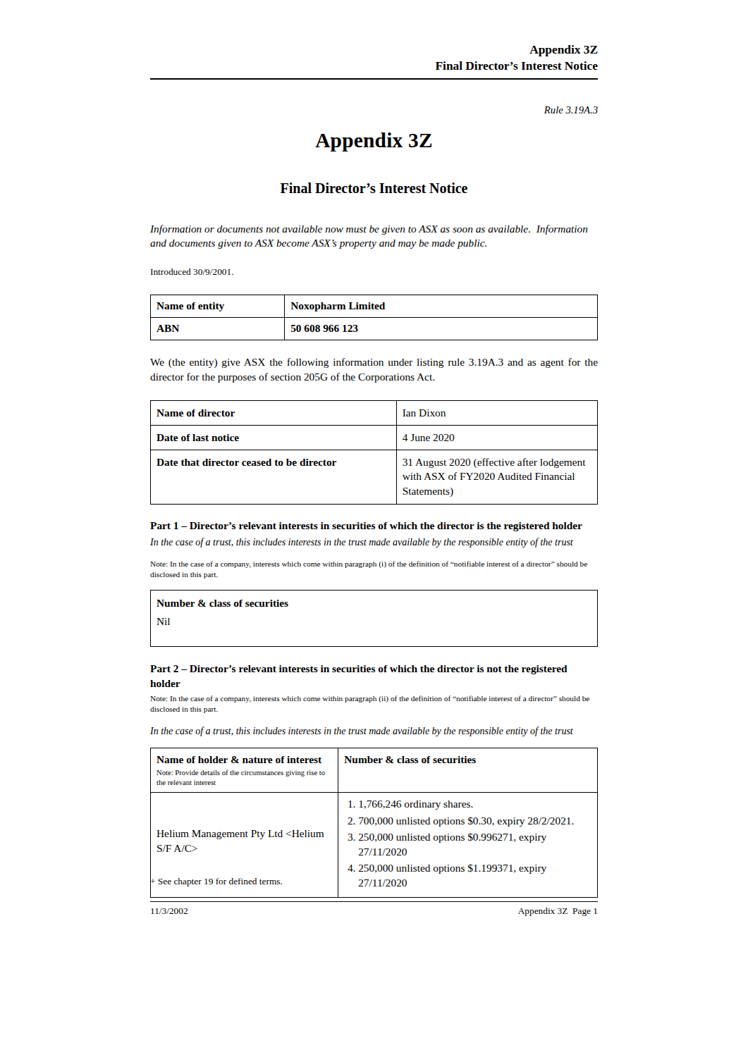Appendix 3Z
Final Director’s Interest Notice
Rule 3.19A.3
Appendix 3Z
Final Director’s Interest Notice
Information or documents not available now must be given to ASX as soon as available. Information and documents given to ASX become ASX’s property and may be made public.
Introduced 30/9/2001.
| Name of entity | Noxopharm Limited |
| ABN | 50 608 966 123 |
We (the entity) give ASX the following information under listing rule 3.19A.3 and as agent for the director for the purposes of section 205G of the Corporations Act.
| Name of director | Ian Dixon |
| Date of last notice | 4 June 2020 |
| Date that director ceased to be director | 31 August 2020 (effective after lodgement with ASX of FY2020 Audited Financial Statements) |
Part 1 – Director’s relevant interests in securities of which the director is the registered holder
In the case of a trust, this includes interests in the trust made available by the responsible entity of the trust
Note: In the case of a company, interests which come within paragraph (i) of the definition of “notifiable interest of a director” should be disclosed in this part.
| Number & class of securities |
| Nil |
Part 2 – Director’s relevant interests in securities of which the director is not the registered holder
Note: In the case of a company, interests which come within paragraph (ii) of the definition of “notifiable interest of a director” should be disclosed in this part.
In the case of a trust, this includes interests in the trust made available by the responsible entity of the trust
| Name of holder & nature of interest Note: Provide details of the circumstances giving rise to the relevant interest | Number & class of securities |
| --- | --- |
| Helium Management Pty Ltd <Helium S/F A/C> | 1,766,246 ordinary shares. 700,000 unlisted options $0.30, expiry 28/2/2021. 250,000 unlisted options $0.996271, expiry 27/11/2020 250,000 unlisted options $1.199371, expiry 27/11/2020 |
+ See chapter 19 for defined terms.
11/3/2002 Appendix 3Z Page 1